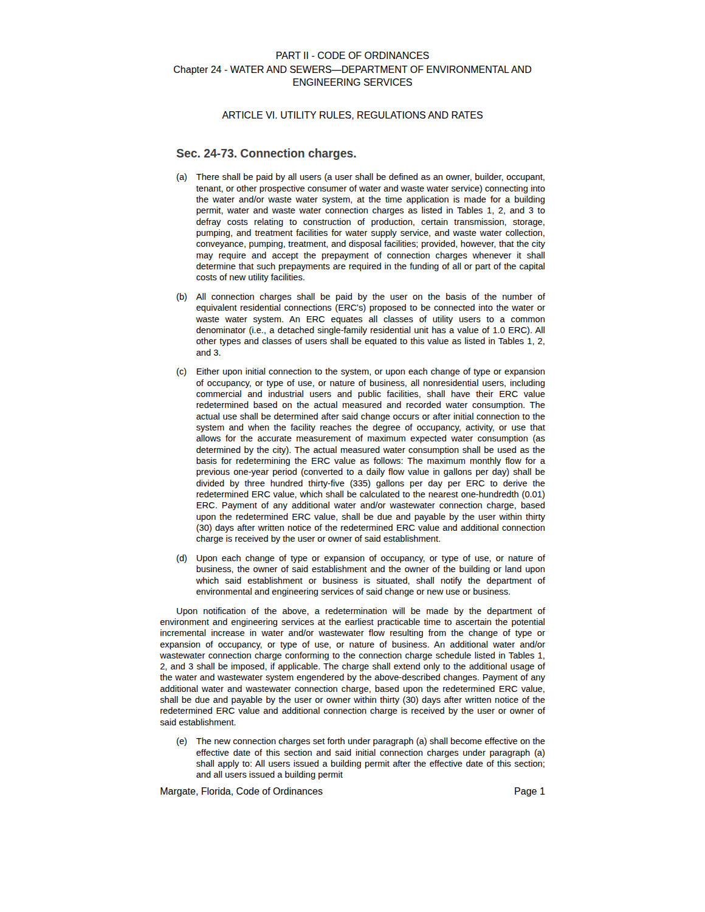PART II - CODE OF ORDINANCES
Chapter 24 - WATER AND SEWERS—DEPARTMENT OF ENVIRONMENTAL AND ENGINEERING SERVICES
ARTICLE VI. UTILITY RULES, REGULATIONS AND RATES
Sec. 24-73. Connection charges.
(a) There shall be paid by all users (a user shall be defined as an owner, builder, occupant, tenant, or other prospective consumer of water and waste water service) connecting into the water and/or waste water system, at the time application is made for a building permit, water and waste water connection charges as listed in Tables 1, 2, and 3 to defray costs relating to construction of production, certain transmission, storage, pumping, and treatment facilities for water supply service, and waste water collection, conveyance, pumping, treatment, and disposal facilities; provided, however, that the city may require and accept the prepayment of connection charges whenever it shall determine that such prepayments are required in the funding of all or part of the capital costs of new utility facilities.
(b) All connection charges shall be paid by the user on the basis of the number of equivalent residential connections (ERC's) proposed to be connected into the water or waste water system. An ERC equates all classes of utility users to a common denominator (i.e., a detached single-family residential unit has a value of 1.0 ERC). All other types and classes of users shall be equated to this value as listed in Tables 1, 2, and 3.
(c) Either upon initial connection to the system, or upon each change of type or expansion of occupancy, or type of use, or nature of business, all nonresidential users, including commercial and industrial users and public facilities, shall have their ERC value redetermined based on the actual measured and recorded water consumption. The actual use shall be determined after said change occurs or after initial connection to the system and when the facility reaches the degree of occupancy, activity, or use that allows for the accurate measurement of maximum expected water consumption (as determined by the city). The actual measured water consumption shall be used as the basis for redetermining the ERC value as follows: The maximum monthly flow for a previous one-year period (converted to a daily flow value in gallons per day) shall be divided by three hundred thirty-five (335) gallons per day per ERC to derive the redetermined ERC value, which shall be calculated to the nearest one-hundredth (0.01) ERC. Payment of any additional water and/or wastewater connection charge, based upon the redetermined ERC value, shall be due and payable by the user within thirty (30) days after written notice of the redetermined ERC value and additional connection charge is received by the user or owner of said establishment.
(d) Upon each change of type or expansion of occupancy, or type of use, or nature of business, the owner of said establishment and the owner of the building or land upon which said establishment or business is situated, shall notify the department of environmental and engineering services of said change or new use or business.
Upon notification of the above, a redetermination will be made by the department of environment and engineering services at the earliest practicable time to ascertain the potential incremental increase in water and/or wastewater flow resulting from the change of type or expansion of occupancy, or type of use, or nature of business. An additional water and/or wastewater connection charge conforming to the connection charge schedule listed in Tables 1, 2, and 3 shall be imposed, if applicable. The charge shall extend only to the additional usage of the water and wastewater system engendered by the above-described changes. Payment of any additional water and wastewater connection charge, based upon the redetermined ERC value, shall be due and payable by the user or owner within thirty (30) days after written notice of the redetermined ERC value and additional connection charge is received by the user or owner of said establishment.
(e) The new connection charges set forth under paragraph (a) shall become effective on the effective date of this section and said initial connection charges under paragraph (a) shall apply to: All users issued a building permit after the effective date of this section; and all users issued a building permit
Margate, Florida, Code of Ordinances
Page 1